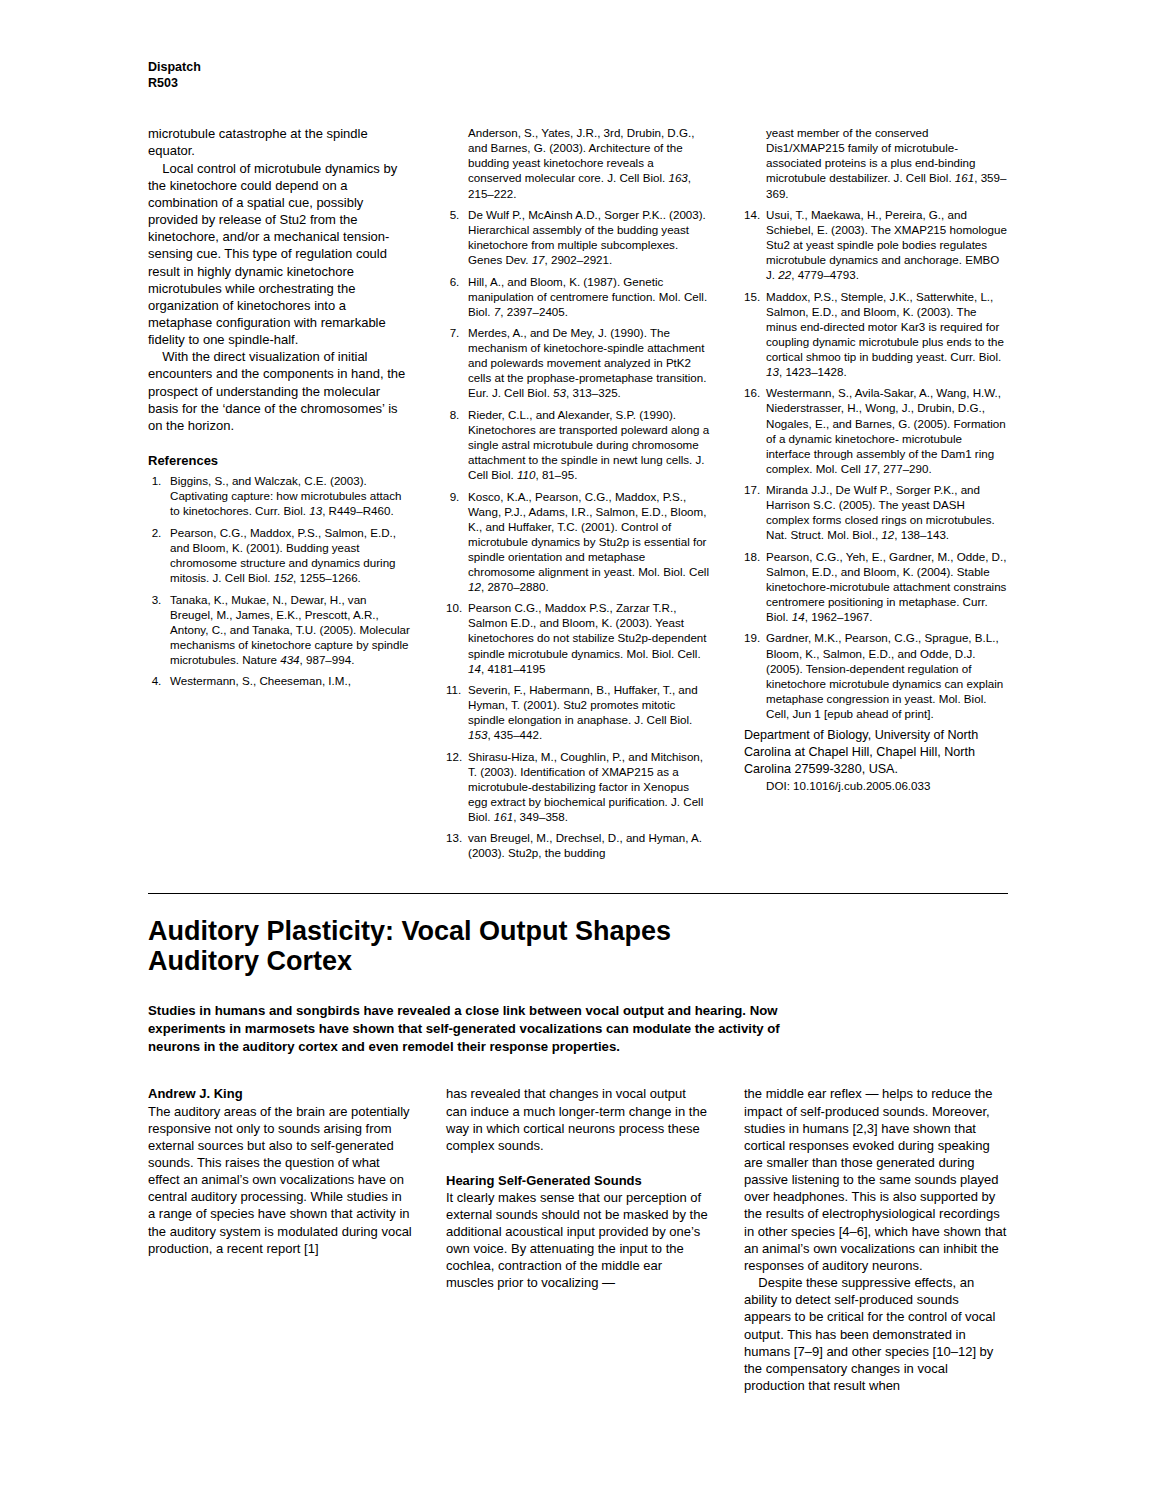Dispatch R503
microtubule catastrophe at the spindle equator.
Local control of microtubule dynamics by the kinetochore could depend on a combination of a spatial cue, possibly provided by release of Stu2 from the kinetochore, and/or a mechanical tension-sensing cue. This type of regulation could result in highly dynamic kinetochore microtubules while orchestrating the organization of kinetochores into a metaphase configuration with remarkable fidelity to one spindle-half.
With the direct visualization of initial encounters and the components in hand, the prospect of understanding the molecular basis for the ‘dance of the chromosomes’ is on the horizon.
References
1. Biggins, S., and Walczak, C.E. (2003). Captivating capture: how microtubules attach to kinetochores. Curr. Biol. 13, R449–R460.
2. Pearson, C.G., Maddox, P.S., Salmon, E.D., and Bloom, K. (2001). Budding yeast chromosome structure and dynamics during mitosis. J. Cell Biol. 152, 1255–1266.
3. Tanaka, K., Mukae, N., Dewar, H., van Breugel, M., James, E.K., Prescott, A.R., Antony, C., and Tanaka, T.U. (2005). Molecular mechanisms of kinetochore capture by spindle microtubules. Nature 434, 987–994.
4. Westermann, S., Cheeseman, I.M.,
4. Anderson, S., Yates, J.R., 3rd, Drubin, D.G., and Barnes, G. (2003). Architecture of the budding yeast kinetochore reveals a conserved molecular core. J. Cell Biol. 163, 215–222.
5. De Wulf P., McAinsh A.D., Sorger P.K.. (2003). Hierarchical assembly of the budding yeast kinetochore from multiple subcomplexes. Genes Dev. 17, 2902–2921.
6. Hill, A., and Bloom, K. (1987). Genetic manipulation of centromere function. Mol. Cell. Biol. 7, 2397–2405.
7. Merdes, A., and De Mey, J. (1990). The mechanism of kinetochore-spindle attachment and polewards movement analyzed in PtK2 cells at the prophase-prometaphase transition. Eur. J. Cell Biol. 53, 313–325.
8. Rieder, C.L., and Alexander, S.P. (1990). Kinetochores are transported poleward along a single astral microtubule during chromosome attachment to the spindle in newt lung cells. J. Cell Biol. 110, 81–95.
9. Kosco, K.A., Pearson, C.G., Maddox, P.S., Wang, P.J., Adams, I.R., Salmon, E.D., Bloom, K., and Huffaker, T.C. (2001). Control of microtubule dynamics by Stu2p is essential for spindle orientation and metaphase chromosome alignment in yeast. Mol. Biol. Cell 12, 2870–2880.
10. Pearson C.G., Maddox P.S., Zarzar T.R., Salmon E.D., and Bloom, K. (2003). Yeast kinetochores do not stabilize Stu2p-dependent spindle microtubule dynamics. Mol. Biol. Cell. 14, 4181–4195
11. Severin, F., Habermann, B., Huffaker, T., and Hyman, T. (2001). Stu2 promotes mitotic spindle elongation in anaphase. J. Cell Biol. 153, 435–442.
12. Shirasu-Hiza, M., Coughlin, P., and Mitchison, T. (2003). Identification of XMAP215 as a microtubule-destabilizing factor in Xenopus egg extract by biochemical purification. J. Cell Biol. 161, 349–358.
13. van Breugel, M., Drechsel, D., and Hyman, A. (2003). Stu2p, the budding
13. yeast member of the conserved Dis1/XMAP215 family of microtubule-associated proteins is a plus end-binding microtubule destabilizer. J. Cell Biol. 161, 359–369.
14. Usui, T., Maekawa, H., Pereira, G., and Schiebel, E. (2003). The XMAP215 homologue Stu2 at yeast spindle pole bodies regulates microtubule dynamics and anchorage. EMBO J. 22, 4779–4793.
15. Maddox, P.S., Stemple, J.K., Satterwhite, L., Salmon, E.D., and Bloom, K. (2003). The minus end-directed motor Kar3 is required for coupling dynamic microtubule plus ends to the cortical shmoo tip in budding yeast. Curr. Biol. 13, 1423–1428.
16. Westermann, S., Avila-Sakar, A., Wang, H.W., Niederstrasser, H., Wong, J., Drubin, D.G., Nogales, E., and Barnes, G. (2005). Formation of a dynamic kinetochore- microtubule interface through assembly of the Dam1 ring complex. Mol. Cell 17, 277–290.
17. Miranda J.J., De Wulf P., Sorger P.K., and Harrison S.C. (2005). The yeast DASH complex forms closed rings on microtubules. Nat. Struct. Mol. Biol., 12, 138–143.
18. Pearson, C.G., Yeh, E., Gardner, M., Odde, D., Salmon, E.D., and Bloom, K. (2004). Stable kinetochore-microtubule attachment constrains centromere positioning in metaphase. Curr. Biol. 14, 1962–1967.
19. Gardner, M.K., Pearson, C.G., Sprague, B.L., Bloom, K., Salmon, E.D., and Odde, D.J. (2005). Tension-dependent regulation of kinetochore microtubule dynamics can explain metaphase congression in yeast. Mol. Biol. Cell, Jun 1 [epub ahead of print].
Department of Biology, University of North Carolina at Chapel Hill, Chapel Hill, North Carolina 27599-3280, USA.
DOI: 10.1016/j.cub.2005.06.033
Auditory Plasticity: Vocal Output Shapes Auditory Cortex
Studies in humans and songbirds have revealed a close link between vocal output and hearing. Now experiments in marmosets have shown that self-generated vocalizations can modulate the activity of neurons in the auditory cortex and even remodel their response properties.
Andrew J. King
The auditory areas of the brain are potentially responsive not only to sounds arising from external sources but also to self-generated sounds. This raises the question of what effect an animal’s own vocalizations have on central auditory processing. While studies in a range of species have shown that activity in the auditory system is modulated during vocal production, a recent report [1]
has revealed that changes in vocal output can induce a much longer-term change in the way in which cortical neurons process these complex sounds.
Hearing Self-Generated Sounds
It clearly makes sense that our perception of external sounds should not be masked by the additional acoustical input provided by one’s own voice. By attenuating the input to the cochlea, contraction of the middle ear muscles prior to vocalizing —
the middle ear reflex — helps to reduce the impact of self-produced sounds. Moreover, studies in humans [2,3] have shown that cortical responses evoked during speaking are smaller than those generated during passive listening to the same sounds played over headphones. This is also supported by the results of electrophysiological recordings in other species [4–6], which have shown that an animal’s own vocalizations can inhibit the responses of auditory neurons.
Despite these suppressive effects, an ability to detect self-produced sounds appears to be critical for the control of vocal output. This has been demonstrated in humans [7–9] and other species [10–12] by the compensatory changes in vocal production that result when